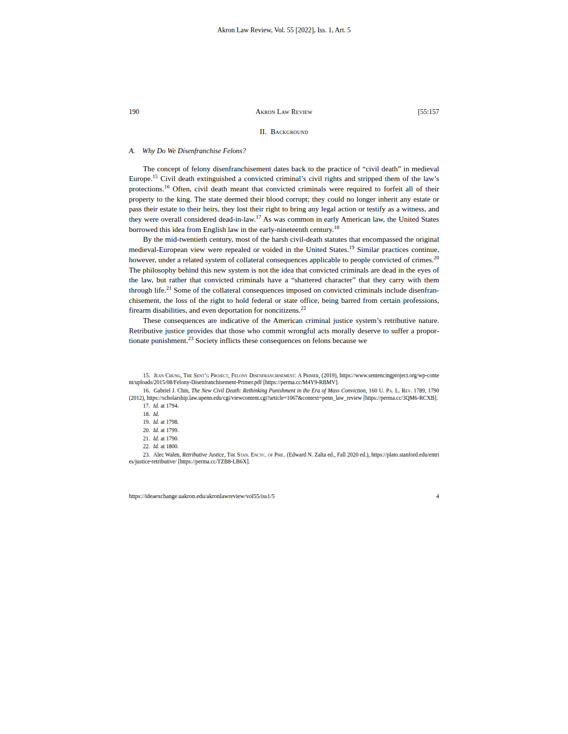Akron Law Review, Vol. 55 [2022], Iss. 1, Art. 5
190 Akron Law Review [55:157
II. Background
A. Why Do We Disenfranchise Felons?
The concept of felony disenfranchisement dates back to the practice of “civil death” in medieval Europe.15 Civil death extinguished a convicted criminal’s civil rights and stripped them of the law’s protections.16 Often, civil death meant that convicted criminals were required to forfeit all of their property to the king. The state deemed their blood corrupt; they could no longer inherit any estate or pass their estate to their heirs, they lost their right to bring any legal action or testify as a witness, and they were overall considered dead-in-law.17 As was common in early American law, the United States borrowed this idea from English law in the early-nineteenth century.18
By the mid-twentieth century, most of the harsh civil-death statutes that encompassed the original medieval-European view were repealed or voided in the United States.19 Similar practices continue, however, under a related system of collateral consequences applicable to people convicted of crimes.20 The philosophy behind this new system is not the idea that convicted criminals are dead in the eyes of the law, but rather that convicted criminals have a “shattered character” that they carry with them through life.21 Some of the collateral consequences imposed on convicted criminals include disenfranchisement, the loss of the right to hold federal or state office, being barred from certain professions, firearm disabilities, and even deportation for noncitizens.22
These consequences are indicative of the American criminal justice system’s retributive nature. Retributive justice provides that those who commit wrongful acts morally deserve to suffer a proportionate punishment.23 Society inflicts these consequences on felons because we
15. Jean Chung, The Sent’g Project, Felony Disenfranchisement: A Primer, (2019), https://www.sentencingproject.org/wp-content/uploads/2015/08/Felony-Disenfranchisement-Primer.pdf [https://perma.cc/M4Y9-RBMV].
16. Gabriel J. Chin, The New Civil Death: Rethinking Punishment in the Era of Mass Conviction, 160 U. Pa. L. Rev. 1789, 1790 (2012), https://scholarship.law.upenn.edu/cgi/viewcontent.cgi?article=1067&context=penn_law_review [https://perma.cc/3QM6-RCXB].
17. Id. at 1794.
18. Id.
19. Id. at 1798.
20. Id. at 1799.
21. Id. at 1790.
22. Id. at 1800.
23. Alec Walen, Retributive Justice, The Stan. Encyc. of Phil. (Edward N. Zalta ed., Fall 2020 ed.), https://plato.stanford.edu/entries/justice-retributive/ [https://perma.cc/TZB8-LB6X].
https://ideaexchange.uakron.edu/akronlawreview/vol55/iss1/5 4